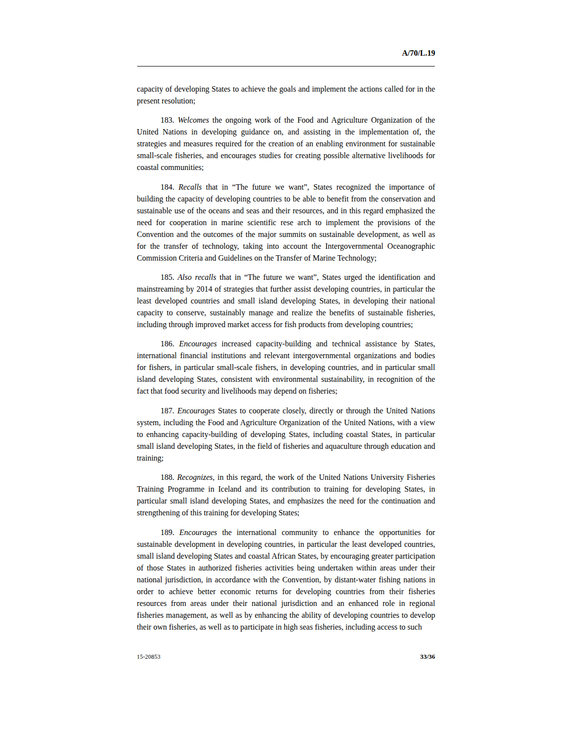A/70/L.19
capacity of developing States to achieve the goals and implement the actions called for in the present resolution;
183. Welcomes the ongoing work of the Food and Agriculture Organization of the United Nations in developing guidance on, and assisting in the implementation of, the strategies and measures required for the creation of an enabling environment for sustainable small-scale fisheries, and encourages studies for creating possible alternative livelihoods for coastal communities;
184. Recalls that in “The future we want”, States recognized the importance of building the capacity of developing countries to be able to benefit from the conservation and sustainable use of the oceans and seas and their resources, and in this regard emphasized the need for cooperation in marine scientific rese arch to implement the provisions of the Convention and the outcomes of the major summits on sustainable development, as well as for the transfer of technology, taking into account the Intergovernmental Oceanographic Commission Criteria and Guidelines on the Transfer of Marine Technology;
185. Also recalls that in “The future we want”, States urged the identification and mainstreaming by 2014 of strategies that further assist developing countries, in particular the least developed countries and small island developing States, in developing their national capacity to conserve, sustainably manage and realize the benefits of sustainable fisheries, including through improved market access for fish products from developing countries;
186. Encourages increased capacity-building and technical assistance by States, international financial institutions and relevant intergovernmental organizations and bodies for fishers, in particular small-scale fishers, in developing countries, and in particular small island developing States, consistent with environmental sustainability, in recognition of the fact that food security and livelihoods may depend on fisheries;
187. Encourages States to cooperate closely, directly or through the United Nations system, including the Food and Agriculture Organization of the United Nations, with a view to enhancing capacity-building of developing States, including coastal States, in particular small island developing States, in the field of fisheries and aquaculture through education and training;
188. Recognizes, in this regard, the work of the United Nations University Fisheries Training Programme in Iceland and its contribution to training for developing States, in particular small island developing States, and emphasizes the need for the continuation and strengthening of this training for developing States;
189. Encourages the international community to enhance the opportunities for sustainable development in developing countries, in particular the least developed countries, small island developing States and coastal African States, by encouraging greater participation of those States in authorized fisheries activities being undertaken within areas under their national jurisdiction, in accordance with the Convention, by distant-water fishing nations in order to achieve better economic returns for developing countries from their fisheries resources from areas under their national jurisdiction and an enhanced role in regional fisheries management, as well as by enhancing the ability of developing countries to develop their own fisheries, as well as to participate in high seas fisheries, including access to such
15-20853 33/36